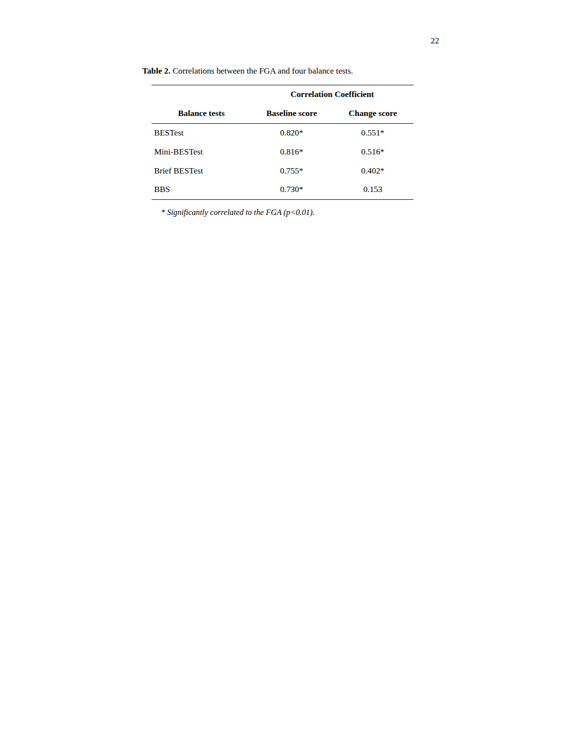22
Table 2. Correlations between the FGA and four balance tests.
| | Correlation Coefficient |
| --- | --- |
| Balance tests | Baseline score | Change score |
| BESTest | 0.820* | 0.551* |
| Mini-BESTest | 0.816* | 0.516* |
| Brief BESTest | 0.755* | 0.402* |
| BBS | 0.730* | 0.153 |
* Significantly correlated to the FGA (p<0.01).